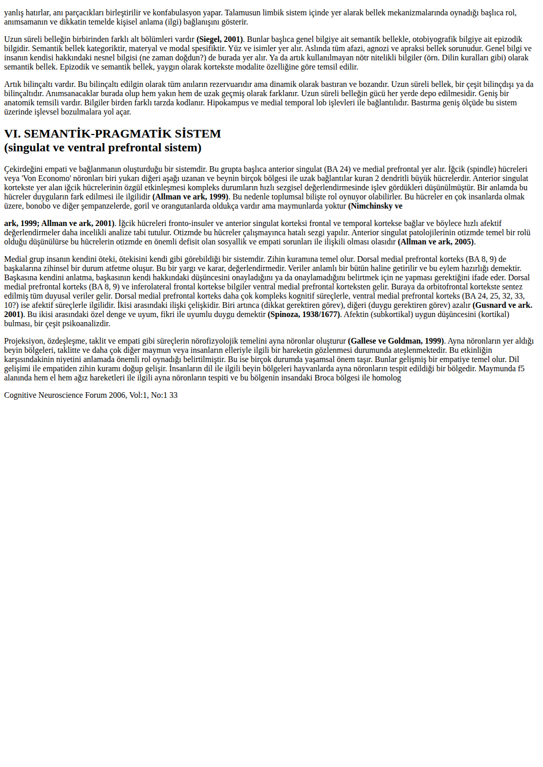yanlış hatırlar, anı parçacıkları birleştirilir ve konfabulasyon yapar. Talamusun limbik sistem içinde yer alarak bellek mekanizmalarında oynadığı başlıca rol, anımsamanın ve dikkatin temelde kişisel anlama (ilgi) bağlanışını gösterir.
Uzun süreli belleğin birbirinden farklı alt bölümleri vardır (Siegel, 2001). Bunlar başlıca genel bilgiye ait semantik bellekle, otobiyografik bilgiye ait epizodik bilgidir. Semantik bellek kategoriktir, materyal ve modal spesifiktir. Yüz ve isimler yer alır. Aslında tüm afazi, agnozi ve apraksi bellek sorunudur. Genel bilgi ve insanın kendisi hakkındaki nesnel bilgisi (ne zaman doğdun?) de burada yer alır. Ya da artık kullanılmayan nötr nitelikli bilgiler (örn. Dilin kuralları gibi) olarak semantik bellek. Epizodik ve semantik bellek, yaygın olarak kortekste modalite özelliğine göre temsil edilir.
Artık bilinçaltı vardır. Bu bilinçaltı edilgin olarak tüm anıların rezervuarıdır ama dinamik olarak bastıran ve bozandır. Uzun süreli bellek, bir çeşit bilinçdışı ya da bilinçaltıdır. Anımsanacaklar burada olup hem yakın hem de uzak geçmiş olarak farklanır. Uzun süreli belleğin gücü her yerde depo edilmesidir. Geniş bir anatomik temsili vardır. Bilgiler birden farklı tarzda kodlanır. Hipokampus ve medial temporal lob işlevleri ile bağlantılıdır. Bastırma geniş ölçüde bu sistem üzerinde işlevsel bozulmalara yol açar.
VI. SEMANTİK-PRAGMATİK SİSTEM
(singulat ve ventral prefrontal sistem)
Çekirdeğini empati ve bağlanmanın oluşturduğu bir sistemdir. Bu grupta başlıca anterior singulat (BA 24) ve medial prefrontal yer alır. İğcik (spindle) hücreleri veya 'Von Economo' nöronları biri yukarı diğeri aşağı uzanan ve beynin birçok bölgesi ile uzak bağlantılar kuran 2 dendritli büyük hücrelerdir. Anterior singulat kortekste yer alan iğcik hücrelerinin özgül etkinleşmesi kompleks durumların hızlı sezgisel değerlendirmesinde işlev gördükleri düşünülmüştür. Bir anlamda bu hücreler duyguların fark edilmesi ile ilgilidir (Allman ve ark, 1999). Bu nedenle toplumsal bilişte rol oynuyor olabilirler. Bu hücreler en çok insanlarda olmak üzere, bonobo ve diğer şempanzelerde, goril ve orangutanlarda oldukça vardır ama maymunlarda yoktur (Nimchinsky ve
ark, 1999; Allman ve ark, 2001). İğcik hücreleri fronto-insuler ve anterior singulat korteksi frontal ve temporal kortekse bağlar ve böylece hızlı afektif değerlendirmeler daha incelikli analize tabi tutulur. Otizmde bu hücreler çalışmayınca hatalı sezgi yapılır. Anterior singulat patolojilerinin otizmde temel bir rolü olduğu düşünülürse bu hücrelerin otizmde en önemli defisit olan sosyallik ve empati sorunları ile ilişkili olması olasıdır (Allman ve ark, 2005).
Medial grup insanın kendini öteki, ötekisini kendi gibi görebildiği bir sistemdir. Zihin kuramına temel olur. Dorsal medial prefrontal korteks (BA 8, 9) de başkalarına zihinsel bir durum atfetme oluşur. Bu bir yargı ve karar, değerlendirmedir. Veriler anlamlı bir bütün haline getirilir ve bu eylem hazırlığı demektir. Başkasına kendini anlatma, başkasının kendi hakkındaki düşüncesini onayladığını ya da onaylamadığını belirtmek için ne yapması gerektiğini ifade eder. Dorsal medial prefrontal korteks (BA 8, 9) ve inferolateral frontal kortekse bilgiler ventral medial prefrontal korteksten gelir. Buraya da orbitofrontal kortekste sentez edilmiş tüm duyusal veriler gelir. Dorsal medial prefrontal korteks daha çok kompleks kognitif süreçlerle, ventral medial prefrontal korteks (BA 24, 25, 32, 33, 10?) ise afektif süreçlerle ilgilidir. İkisi arasındaki ilişki çelişkidir. Biri artınca (dikkat gerektiren görev), diğeri (duygu gerektiren görev) azalır (Gusnard ve ark. 2001). Bu ikisi arasındaki özel denge ve uyum, fikri ile uyumlu duygu demektir (Spinoza, 1938/1677). Afektin (subkortikal) uygun düşüncesini (kortikal) bulması, bir çeşit psikoanalizdir.
Projeksiyon, özdeşleşme, taklit ve empati gibi süreçlerin nörofizyolojik temelini ayna nöronlar oluşturur (Gallese ve Goldman, 1999). Ayna nöronların yer aldığı beyin bölgeleri, taklitte ve daha çok diğer maymun veya insanların elleriyle ilgili bir hareketin gözlenmesi durumunda ateşlenmektedir. Bu etkinliğin karşısındakinin niyetini anlamada önemli rol oynadığı belirtilmiştir. Bu ise birçok durumda yaşamsal önem taşır. Bunlar gelişmiş bir empatiye temel olur. Dil gelişimi ile empatiden zihin kuramı doğup gelişir. İnsanların dil ile ilgili beyin bölgeleri hayvanlarda ayna nöronların tespit edildiği bir bölgedir. Maymunda f5 alanında hem el hem ağız hareketleri ile ilgili ayna nöronların tespiti ve bu bölgenin insandaki Broca bölgesi ile homolog
Cognitive Neuroscience Forum 2006, Vol:1, No:1 33